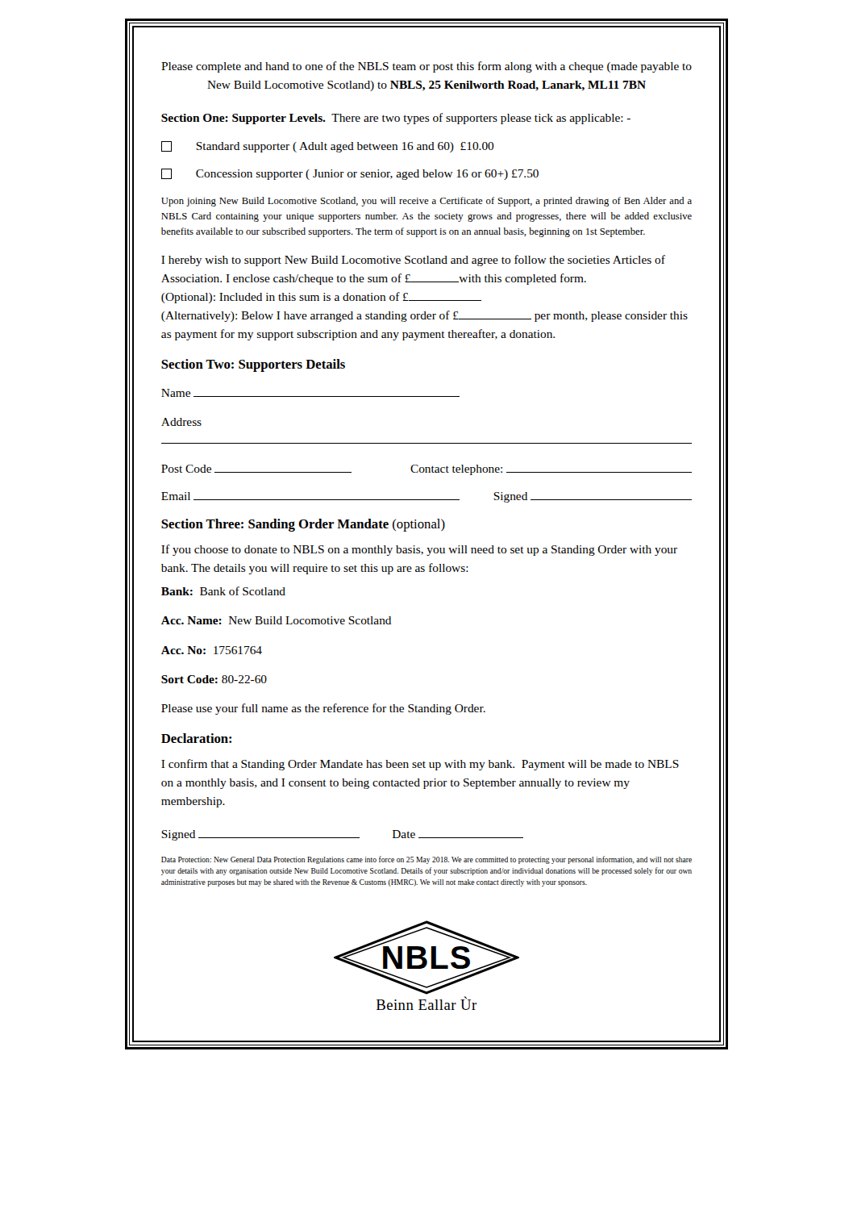Please complete and hand to one of the NBLS team or post this form along with a cheque (made payable to New Build Locomotive Scotland) to NBLS, 25 Kenilworth Road, Lanark, ML11 7BN
Section One: Supporter Levels. There are two types of supporters please tick as applicable: -
Standard supporter ( Adult aged between 16 and 60) £10.00
Concession supporter ( Junior or senior, aged below 16 or 60+) £7.50
Upon joining New Build Locomotive Scotland, you will receive a Certificate of Support, a printed drawing of Ben Alder and a NBLS Card containing your unique supporters number. As the society grows and progresses, there will be added exclusive benefits available to our subscribed supporters. The term of support is on an annual basis, beginning on 1st September.
I hereby wish to support New Build Locomotive Scotland and agree to follow the societies Articles of Association. I enclose cash/cheque to the sum of £ with this completed form.
(Optional): Included in this sum is a donation of £
(Alternatively): Below I have arranged a standing order of £ per month, please consider this as payment for my support subscription and any payment thereafter, a donation.
Section Two: Supporters Details
Name
Address
Post Code Contact telephone:
Email Signed
Section Three: Sanding Order Mandate (optional)
If you choose to donate to NBLS on a monthly basis, you will need to set up a Standing Order with your bank. The details you will require to set this up are as follows:
Bank: Bank of Scotland
Acc. Name: New Build Locomotive Scotland
Acc. No: 17561764
Sort Code: 80-22-60
Please use your full name as the reference for the Standing Order.
Declaration:
I confirm that a Standing Order Mandate has been set up with my bank. Payment will be made to NBLS on a monthly basis, and I consent to being contacted prior to September annually to review my membership.
Signed Date
Data Protection: New General Data Protection Regulations came into force on 25 May 2018. We are committed to protecting your personal information, and will not share your details with any organisation outside New Build Locomotive Scotland. Details of your subscription and/or individual donations will be processed solely for our own administrative purposes but may be shared with the Revenue & Customs (HMRC). We will not make contact directly with your sponsors.
NBLS
Beinn Eallar Ùr